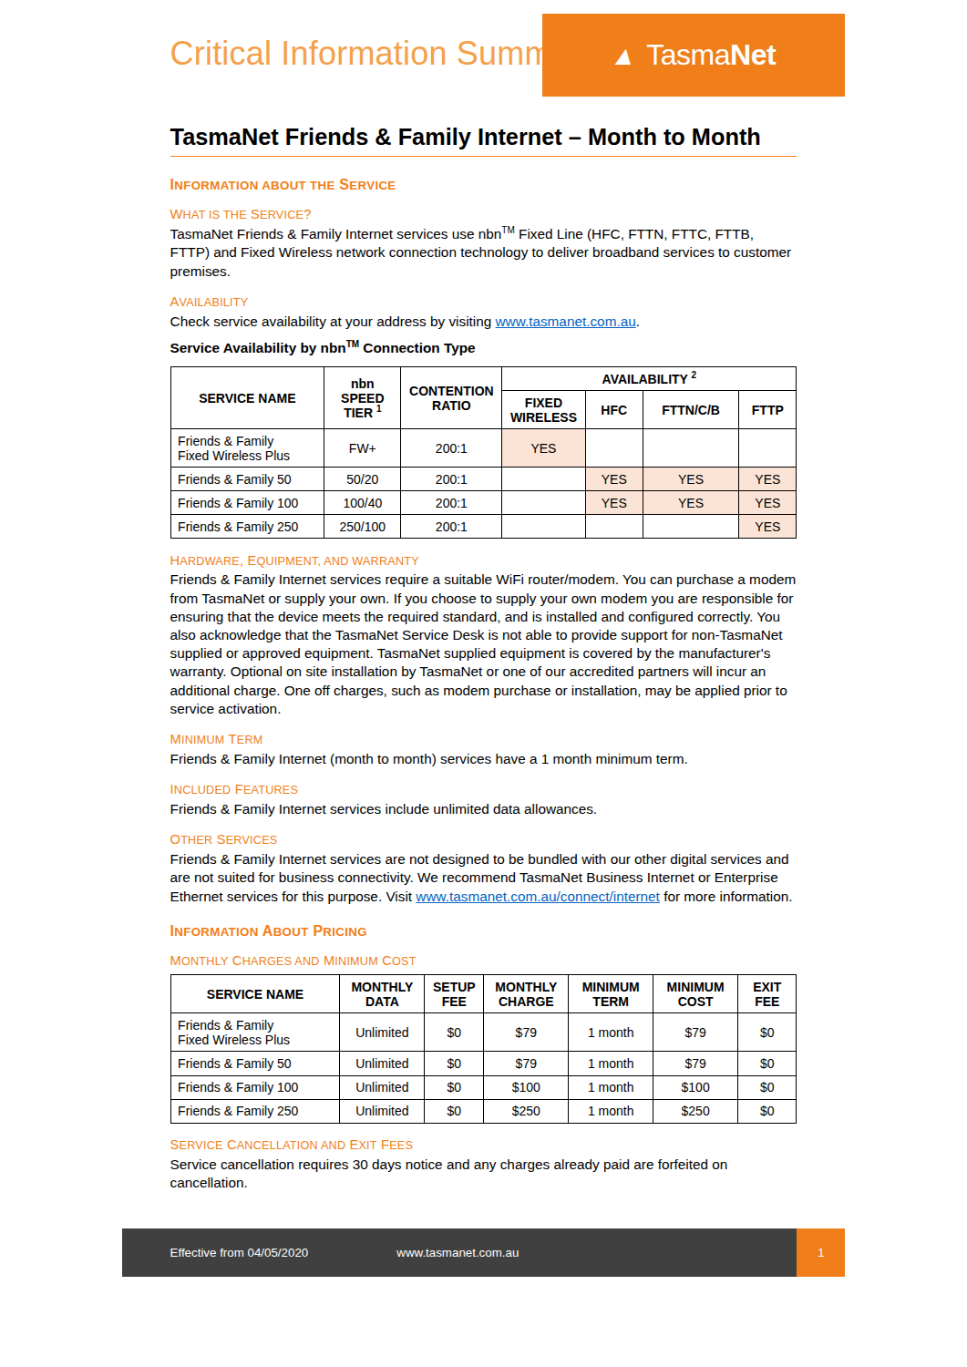Critical Information Summary
▲ Tasma Net
TasmaNet Friends & Family Internet – Month to Month
INFORMATION ABOUT THE SERVICE
WHAT IS THE SERVICE?
TasmaNet Friends & Family Internet services use nbnTM Fixed Line (HFC, FTTN, FTTC, FTTB, FTTP) and Fixed Wireless network connection technology to deliver broadband services to customer premises.
AVAILABILITY
Check service availability at your address by visiting www.tasmanet.com.au.
Service Availability by nbnTM Connection Type
| SERVICE NAME | nbn SPEED TIER 1 | CONTENTION RATIO | AVAILABILITY 2 |
| --- | --- | --- | --- |
| FIXED WIRELESS | HFC | FTTN/C/B | FTTP |
| Friends & Family Fixed Wireless Plus | FW+ | 200:1 | YES | | | |
| Friends & Family 50 | 50/20 | 200:1 | | YES | YES | YES |
| Friends & Family 100 | 100/40 | 200:1 | | YES | YES | YES |
| Friends & Family 250 | 250/100 | 200:1 | | | | YES |
HARDWARE, EQUIPMENT, AND WARRANTY
Friends & Family Internet services require a suitable WiFi router/modem. You can purchase a modem from TasmaNet or supply your own. If you choose to supply your own modem you are responsible for ensuring that the device meets the required standard, and is installed and configured correctly. You also acknowledge that the TasmaNet Service Desk is not able to provide support for non-TasmaNet supplied or approved equipment. TasmaNet supplied equipment is covered by the manufacturer's warranty. Optional on site installation by TasmaNet or one of our accredited partners will incur an additional charge. One off charges, such as modem purchase or installation, may be applied prior to service activation.
MINIMUM TERM
Friends & Family Internet (month to month) services have a 1 month minimum term.
INCLUDED FEATURES
Friends & Family Internet services include unlimited data allowances.
OTHER SERVICES
Friends & Family Internet services are not designed to be bundled with our other digital services and are not suited for business connectivity. We recommend TasmaNet Business Internet or Enterprise Ethernet services for this purpose. Visit www.tasmanet.com.au/connect/internet for more information.
INFORMATION ABOUT PRICING
MONTHLY CHARGES AND MINIMUM COST
| SERVICE NAME | MONTHLY DATA | SETUP FEE | MONTHLY CHARGE | MINIMUM TERM | MINIMUM COST | EXIT FEE |
| --- | --- | --- | --- | --- | --- | --- |
| Friends & Family Fixed Wireless Plus | Unlimited | $0 | $79 | 1 month | $79 | $0 |
| Friends & Family 50 | Unlimited | $0 | $79 | 1 month | $79 | $0 |
| Friends & Family 100 | Unlimited | $0 | $100 | 1 month | $100 | $0 |
| Friends & Family 250 | Unlimited | $0 | $250 | 1 month | $250 | $0 |
SERVICE CANCELLATION AND EXIT FEES
Service cancellation requires 30 days notice and any charges already paid are forfeited on cancellation.
Effective from 04/05/2020
www.tasmanet.com.au
1